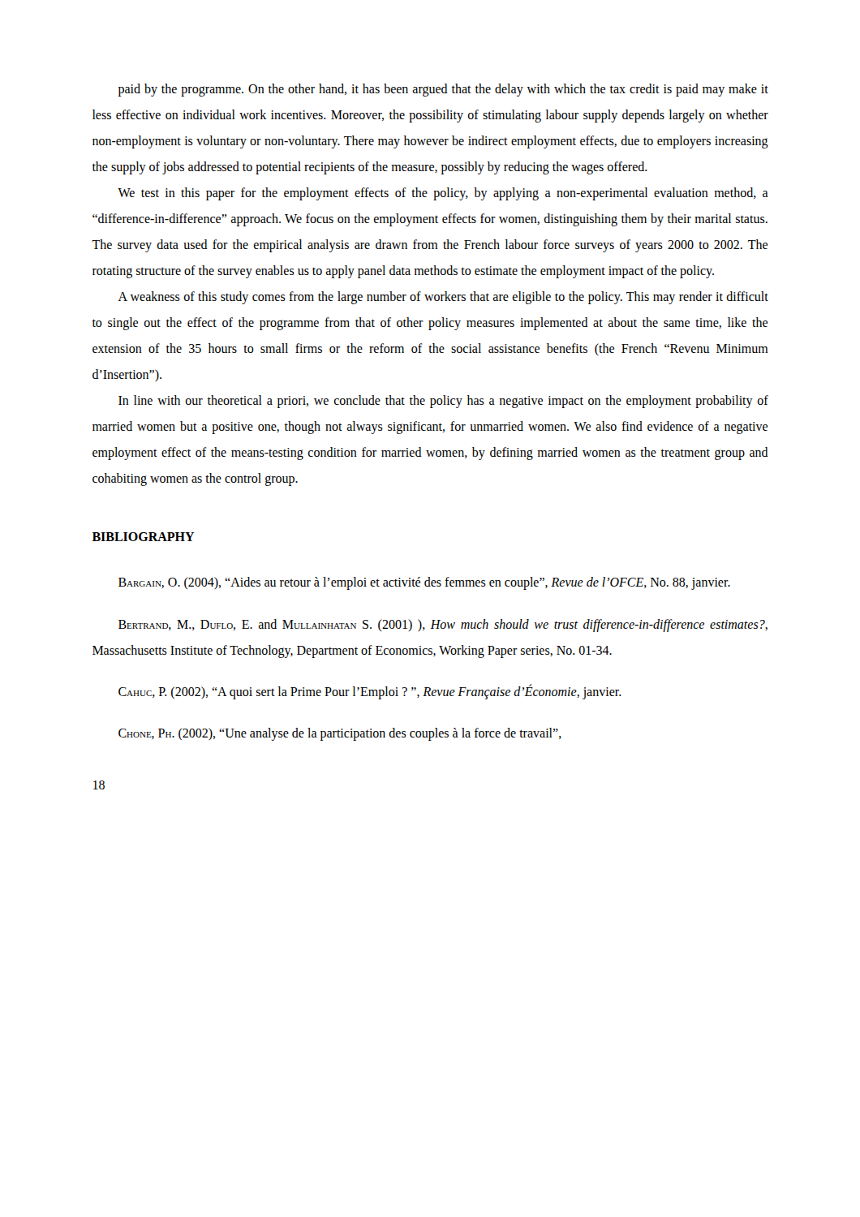paid by the programme. On the other hand, it has been argued that the delay with which the tax credit is paid may make it less effective on individual work incentives. Moreover, the possibility of stimulating labour supply depends largely on whether non-employment is voluntary or non-voluntary. There may however be indirect employment effects, due to employers increasing the supply of jobs addressed to potential recipients of the measure, possibly by reducing the wages offered.
We test in this paper for the employment effects of the policy, by applying a non-experimental evaluation method, a “difference-in-difference” approach. We focus on the employment effects for women, distinguishing them by their marital status. The survey data used for the empirical analysis are drawn from the French labour force surveys of years 2000 to 2002. The rotating structure of the survey enables us to apply panel data methods to estimate the employment impact of the policy.
A weakness of this study comes from the large number of workers that are eligible to the policy. This may render it difficult to single out the effect of the programme from that of other policy measures implemented at about the same time, like the extension of the 35 hours to small firms or the reform of the social assistance benefits (the French “Revenu Minimum d’Insertion”).
In line with our theoretical a priori, we conclude that the policy has a negative impact on the employment probability of married women but a positive one, though not always significant, for unmarried women. We also find evidence of a negative employment effect of the means-testing condition for married women, by defining married women as the treatment group and cohabiting women as the control group.
BIBLIOGRAPHY
Bargain, O. (2004), “Aides au retour à l’emploi et activité des femmes en couple”, Revue de l’OFCE, No. 88, janvier.
Bertrand, M., Duflo, E. and Mullainhatan S. (2001) ), How much should we trust difference-in-difference estimates?, Massachusetts Institute of Technology, Department of Economics, Working Paper series, No. 01-34.
Cahuc, P. (2002), “A quoi sert la Prime Pour l’Emploi ? ”, Revue Française d’Économie, janvier.
Chone, Ph. (2002), “Une analyse de la participation des couples à la force de travail”,
18